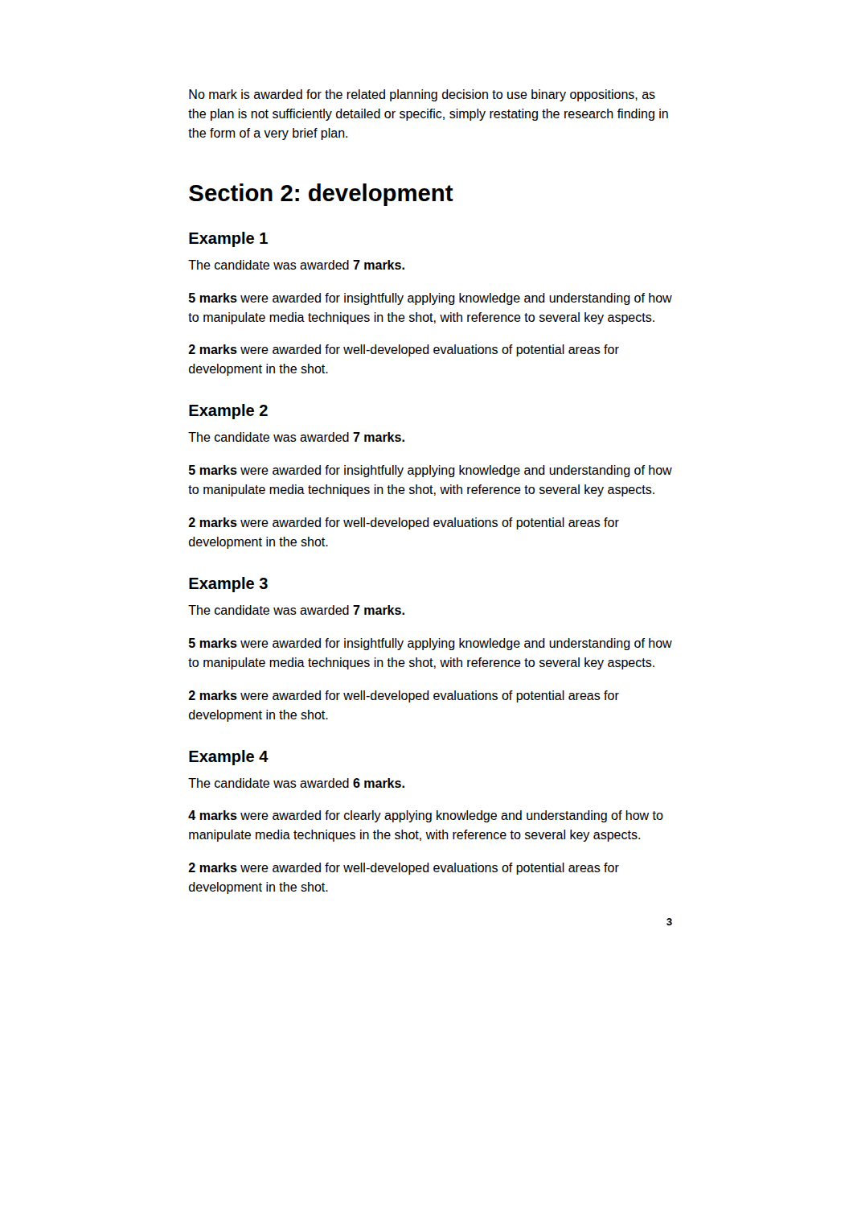No mark is awarded for the related planning decision to use binary oppositions, as the plan is not sufficiently detailed or specific, simply restating the research finding in the form of a very brief plan.
Section 2: development
Example 1
The candidate was awarded 7 marks.
5 marks were awarded for insightfully applying knowledge and understanding of how to manipulate media techniques in the shot, with reference to several key aspects.
2 marks were awarded for well-developed evaluations of potential areas for development in the shot.
Example 2
The candidate was awarded 7 marks.
5 marks were awarded for insightfully applying knowledge and understanding of how to manipulate media techniques in the shot, with reference to several key aspects.
2 marks were awarded for well-developed evaluations of potential areas for development in the shot.
Example 3
The candidate was awarded 7 marks.
5 marks were awarded for insightfully applying knowledge and understanding of how to manipulate media techniques in the shot, with reference to several key aspects.
2 marks were awarded for well-developed evaluations of potential areas for development in the shot.
Example 4
The candidate was awarded 6 marks.
4 marks were awarded for clearly applying knowledge and understanding of how to manipulate media techniques in the shot, with reference to several key aspects.
2 marks were awarded for well-developed evaluations of potential areas for development in the shot.
3